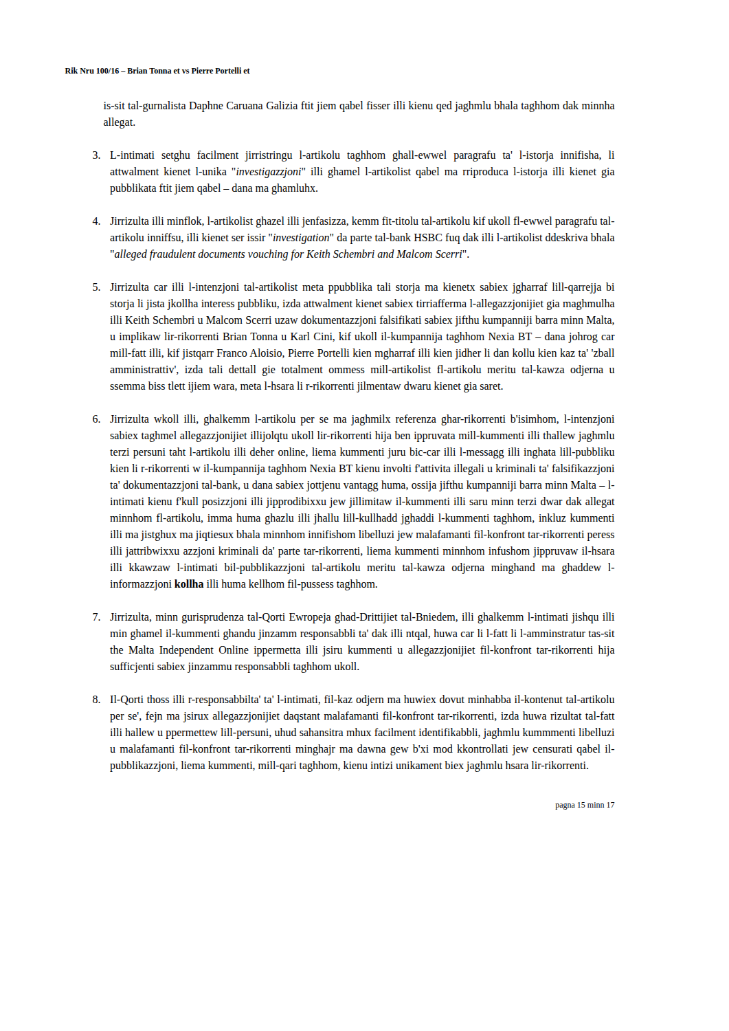Rik Nru 100/16 – Brian Tonna et vs Pierre Portelli et
is-sit tal-gurnalista Daphne Caruana Galizia ftit jiem qabel fisser illi kienu qed jaghmlu bhala taghhom dak minnha allegat.
L-intimati setghu facilment jirristringu l-artikolu taghhom ghall-ewwel paragrafu ta' l-istorja innifisha, li attwalment kienet l-unika "investigazzjoni" illi ghamel l-artikolist qabel ma rriproduca l-istorja illi kienet gia pubblikata ftit jiem qabel – dana ma ghamluhx.
Jirrizulta illi minflok, l-artikolist ghazel illi jenfasizza, kemm fit-titolu tal-artikolu kif ukoll fl-ewwel paragrafu tal-artikolu inniffsu, illi kienet ser issir "investigation" da parte tal-bank HSBC fuq dak illi l-artikolist ddeskriva bhala "alleged fraudulent documents vouching for Keith Schembri and Malcom Scerri".
Jirrizulta car illi l-intenzjoni tal-artikolist meta ppubblika tali storja ma kienetx sabiex jgharraf lill-qarrejja bi storja li jista jkollha interess pubbliku, izda attwalment kienet sabiex tirriafferma l-allegazzjonijiet gia maghmulha illi Keith Schembri u Malcom Scerri uzaw dokumentazzjoni falsifikati sabiex jifthu kumpanniji barra minn Malta, u implikaw lir-rikorrenti Brian Tonna u Karl Cini, kif ukoll il-kumpannija taghhom Nexia BT – dana johrog car mill-fatt illi, kif jistqarr Franco Aloisio, Pierre Portelli kien mgharraf illi kien jidher li dan kollu kien kaz ta' 'zball amministrattiv', izda tali dettall gie totalment ommess mill-artikolist fl-artikolu meritu tal-kawza odjerna u ssemma biss tlett ijiem wara, meta l-hsara li r-rikorrenti jilmentaw dwaru kienet gia saret.
Jirrizulta wkoll illi, ghalkemm l-artikolu per se ma jaghmilx referenza ghar-rikorrenti b'isimhom, l-intenzjoni sabiex taghmel allegazzjonijiet illijolqtu ukoll lir-rikorrenti hija ben ippruvata mill-kummenti illi thallew jaghmlu terzi persuni taht l-artikolu illi deher online, liema kummenti juru bic-car illi l-messagg illi inghata lill-pubbliku kien li r-rikorrenti w il-kumpannija taghhom Nexia BT kienu involti f'attivita illegali u kriminali ta' falsifikazzjoni ta' dokumentazzjoni tal-bank, u dana sabiex jottjenu vantagg huma, ossija jifthu kumpanniji barra minn Malta – l-intimati kienu f'kull posizzjoni illi jipprodibixxu jew jillimitaw il-kummenti illi saru minn terzi dwar dak allegat minnhom fl-artikolu, imma huma ghazlu illi jhallu lill-kullhadd jghaddi l-kummenti taghhom, inkluz kummenti illi ma jistghux ma jiqtiesux bhala minnhom innifishom libelluzi jew malafamanti fil-konfront tar-rikorrenti peress illi jattribwixxu azzjoni kriminali da' parte tar-rikorrenti, liema kummenti minnhom infushom jippruvaw il-hsara illi kkawzaw l-intimati bil-pubblikazzjoni tal-artikolu meritu tal-kawza odjerna minghand ma ghaddew l-informazzjoni kollha illi huma kellhom fil-pussess taghhom.
Jirrizulta, minn gurisprudenza tal-Qorti Ewropeja ghad-Drittijiet tal-Bniedem, illi ghalkemm l-intimati jishqu illi min ghamel il-kummenti ghandu jinzamm responsabbli ta' dak illi ntqal, huwa car li l-fatt li l-amminstratur tas-sit the Malta Independent Online ippermetta illi jsiru kummenti u allegazzjonijiet fil-konfront tar-rikorrenti hija sufficjenti sabiex jinzammu responsabbli taghhom ukoll.
Il-Qorti thoss illi r-responsabbilta' ta' l-intimati, fil-kaz odjern ma huwiex dovut minhabba il-kontenut tal-artikolu per se', fejn ma jsirux allegazzjonijiet daqstant malafamanti fil-konfront tar-rikorrenti, izda huwa rizultat tal-fatt illi hallew u ppermettew lill-persuni, uhud sahansitra mhux facilment identifikabbli, jaghmlu kummmenti libelluzi u malafamanti fil-konfront tar-rikorrenti minghajr ma dawna gew b'xi mod kkontrollati jew censurati qabel il-pubblikazzjoni, liema kummenti, mill-qari taghhom, kienu intizi unikament biex jaghmlu hsara lir-rikorrenti.
pagna 15 minn 17